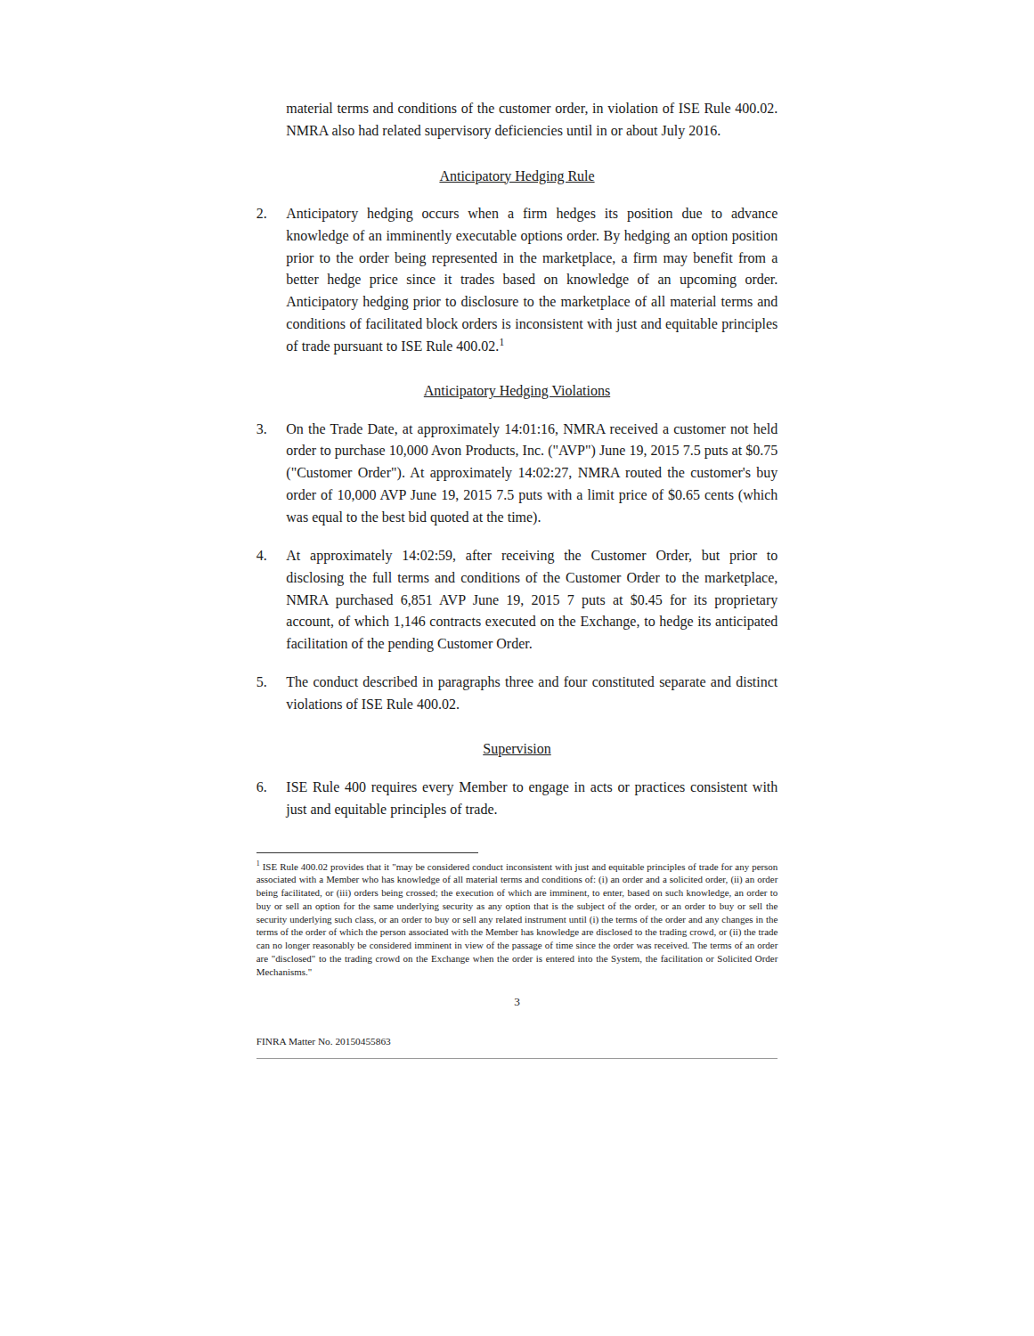material terms and conditions of the customer order, in violation of ISE Rule 400.02. NMRA also had related supervisory deficiencies until in or about July 2016.
Anticipatory Hedging Rule
2. Anticipatory hedging occurs when a firm hedges its position due to advance knowledge of an imminently executable options order. By hedging an option position prior to the order being represented in the marketplace, a firm may benefit from a better hedge price since it trades based on knowledge of an upcoming order. Anticipatory hedging prior to disclosure to the marketplace of all material terms and conditions of facilitated block orders is inconsistent with just and equitable principles of trade pursuant to ISE Rule 400.02.1
Anticipatory Hedging Violations
3. On the Trade Date, at approximately 14:01:16, NMRA received a customer not held order to purchase 10,000 Avon Products, Inc. ("AVP") June 19, 2015 7.5 puts at $0.75 ("Customer Order"). At approximately 14:02:27, NMRA routed the customer's buy order of 10,000 AVP June 19, 2015 7.5 puts with a limit price of $0.65 cents (which was equal to the best bid quoted at the time).
4. At approximately 14:02:59, after receiving the Customer Order, but prior to disclosing the full terms and conditions of the Customer Order to the marketplace, NMRA purchased 6,851 AVP June 19, 2015 7 puts at $0.45 for its proprietary account, of which 1,146 contracts executed on the Exchange, to hedge its anticipated facilitation of the pending Customer Order.
5. The conduct described in paragraphs three and four constituted separate and distinct violations of ISE Rule 400.02.
Supervision
6. ISE Rule 400 requires every Member to engage in acts or practices consistent with just and equitable principles of trade.
1 ISE Rule 400.02 provides that it "may be considered conduct inconsistent with just and equitable principles of trade for any person associated with a Member who has knowledge of all material terms and conditions of: (i) an order and a solicited order, (ii) an order being facilitated, or (iii) orders being crossed; the execution of which are imminent, to enter, based on such knowledge, an order to buy or sell an option for the same underlying security as any option that is the subject of the order, or an order to buy or sell the security underlying such class, or an order to buy or sell any related instrument until (i) the terms of the order and any changes in the terms of the order of which the person associated with the Member has knowledge are disclosed to the trading crowd, or (ii) the trade can no longer reasonably be considered imminent in view of the passage of time since the order was received. The terms of an order are "disclosed" to the trading crowd on the Exchange when the order is entered into the System, the facilitation or Solicited Order Mechanisms."
3
FINRA Matter No. 20150455863